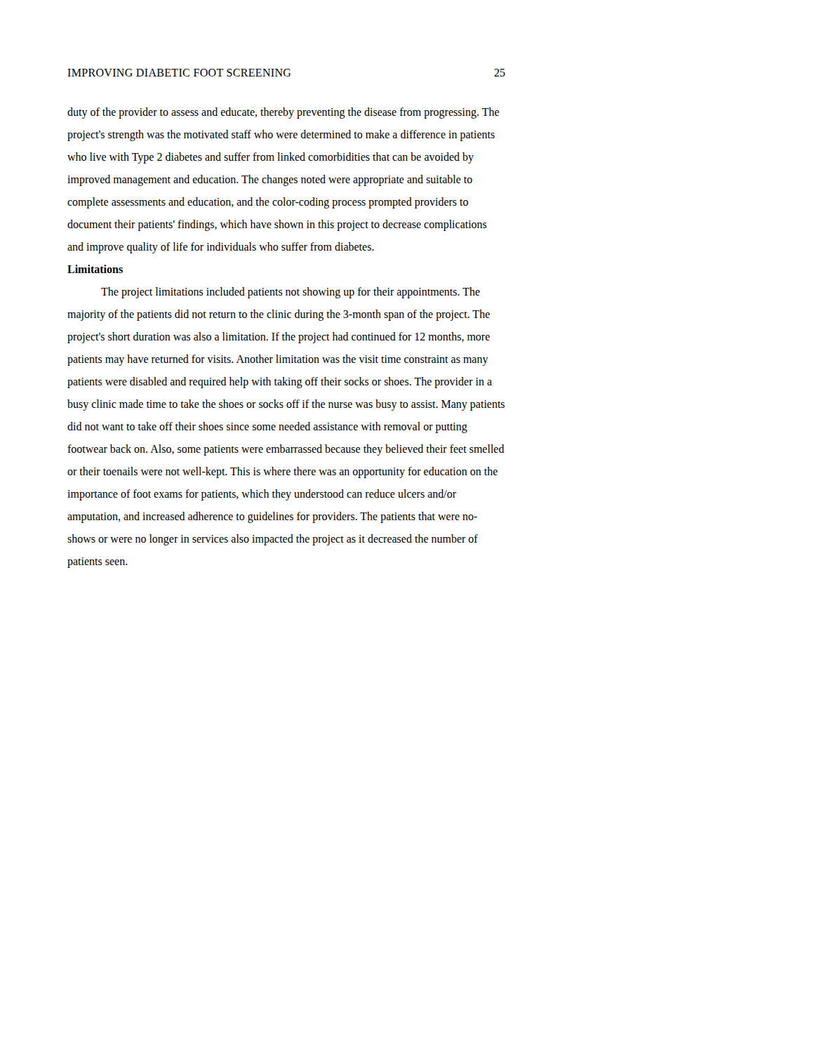Improving Diabetic Foot Screening 25
duty of the provider to assess and educate, thereby preventing the disease from progressing. The project's strength was the motivated staff who were determined to make a difference in patients who live with Type 2 diabetes and suffer from linked comorbidities that can be avoided by improved management and education. The changes noted were appropriate and suitable to complete assessments and education, and the color-coding process prompted providers to document their patients' findings, which have shown in this project to decrease complications and improve quality of life for individuals who suffer from diabetes.
Limitations
The project limitations included patients not showing up for their appointments. The majority of the patients did not return to the clinic during the 3-month span of the project. The project's short duration was also a limitation. If the project had continued for 12 months, more patients may have returned for visits. Another limitation was the visit time constraint as many patients were disabled and required help with taking off their socks or shoes. The provider in a busy clinic made time to take the shoes or socks off if the nurse was busy to assist. Many patients did not want to take off their shoes since some needed assistance with removal or putting footwear back on. Also, some patients were embarrassed because they believed their feet smelled or their toenails were not well-kept. This is where there was an opportunity for education on the importance of foot exams for patients, which they understood can reduce ulcers and/or amputation, and increased adherence to guidelines for providers. The patients that were no-shows or were no longer in services also impacted the project as it decreased the number of patients seen.